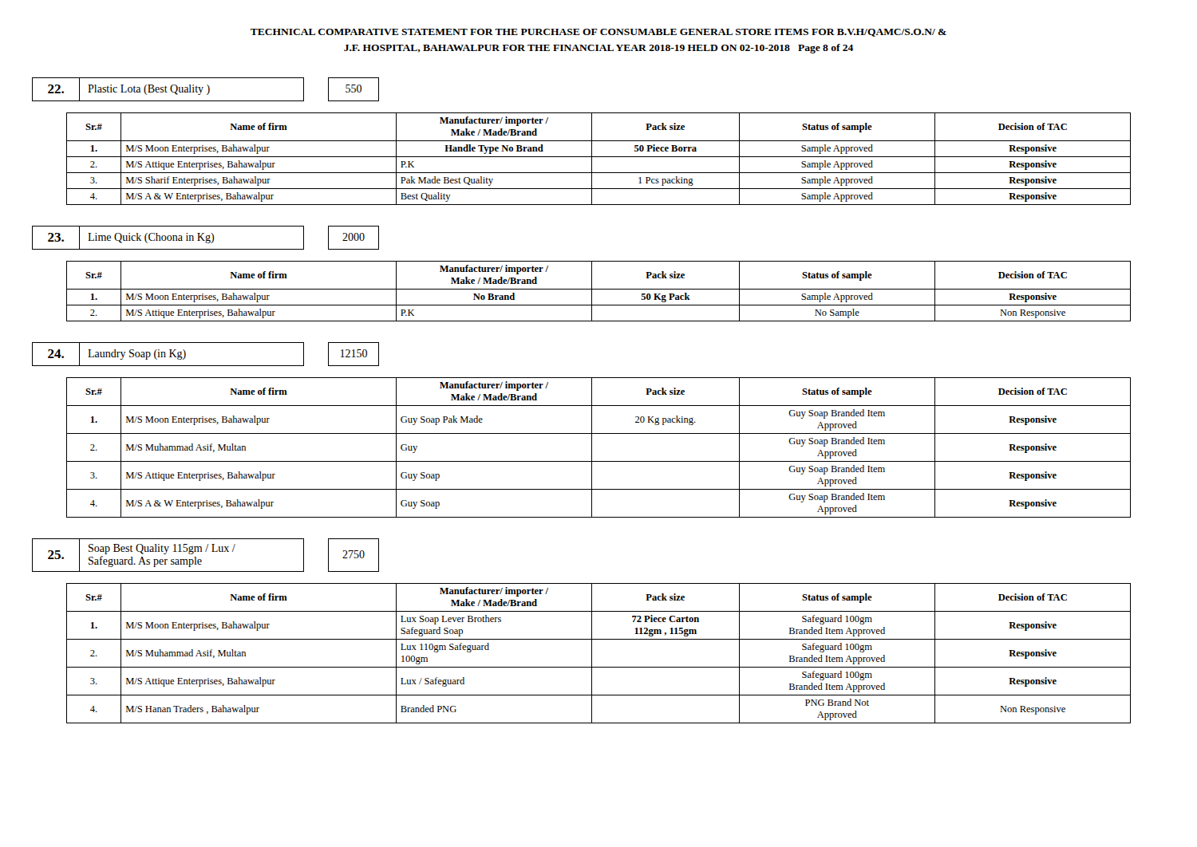TECHNICAL COMPARATIVE STATEMENT FOR THE PURCHASE OF CONSUMABLE GENERAL STORE ITEMS FOR B.V.H/QAMC/S.O.N/ &
J.F. HOSPITAL, BAHAWALPUR FOR THE FINANCIAL YEAR 2018-19 HELD ON 02-10-2018 Page 8 of 24
22.
Plastic Lota (Best Quality )
550
| Sr.# | Name of firm | Manufacturer/ importer / Make / Made/Brand | Pack size | Status of sample | Decision of TAC |
| --- | --- | --- | --- | --- | --- |
| 1. | M/S Moon Enterprises, Bahawalpur | Handle Type No Brand | 50 Piece Borra | Sample Approved | Responsive |
| 2. | M/S Attique Enterprises, Bahawalpur | P.K | | Sample Approved | Responsive |
| 3. | M/S Sharif Enterprises, Bahawalpur | Pak Made Best Quality | 1 Pcs packing | Sample Approved | Responsive |
| 4. | M/S A & W Enterprises, Bahawalpur | Best Quality | | Sample Approved | Responsive |
23.
Lime Quick (Choona in Kg)
2000
| Sr.# | Name of firm | Manufacturer/ importer / Make / Made/Brand | Pack size | Status of sample | Decision of TAC |
| --- | --- | --- | --- | --- | --- |
| 1. | M/S Moon Enterprises, Bahawalpur | No Brand | 50 Kg Pack | Sample Approved | Responsive |
| 2. | M/S Attique Enterprises, Bahawalpur | P.K | | No Sample | Non Responsive |
24.
Laundry Soap (in Kg)
12150
| Sr.# | Name of firm | Manufacturer/ importer / Make / Made/Brand | Pack size | Status of sample | Decision of TAC |
| --- | --- | --- | --- | --- | --- |
| 1. | M/S Moon Enterprises, Bahawalpur | Guy Soap Pak Made | 20 Kg packing. | Guy Soap Branded Item Approved | Responsive |
| 2. | M/S Muhammad Asif, Multan | Guy | | Guy Soap Branded Item Approved | Responsive |
| 3. | M/S Attique Enterprises, Bahawalpur | Guy Soap | | Guy Soap Branded Item Approved | Responsive |
| 4. | M/S A & W Enterprises, Bahawalpur | Guy Soap | | Guy Soap Branded Item Approved | Responsive |
25.
Soap Best Quality 115gm / Lux /
Safeguard. As per sample
2750
| Sr.# | Name of firm | Manufacturer/ importer / Make / Made/Brand | Pack size | Status of sample | Decision of TAC |
| --- | --- | --- | --- | --- | --- |
| 1. | M/S Moon Enterprises, Bahawalpur | Lux Soap Lever Brothers Safeguard Soap | 72 Piece Carton 112gm , 115gm | Safeguard 100gm Branded Item Approved | Responsive |
| 2. | M/S Muhammad Asif, Multan | Lux 110gm Safeguard 100gm | | Safeguard 100gm Branded Item Approved | Responsive |
| 3. | M/S Attique Enterprises, Bahawalpur | Lux / Safeguard | | Safeguard 100gm Branded Item Approved | Responsive |
| 4. | M/S Hanan Traders , Bahawalpur | Branded PNG | | PNG Brand Not Approved | Non Responsive |